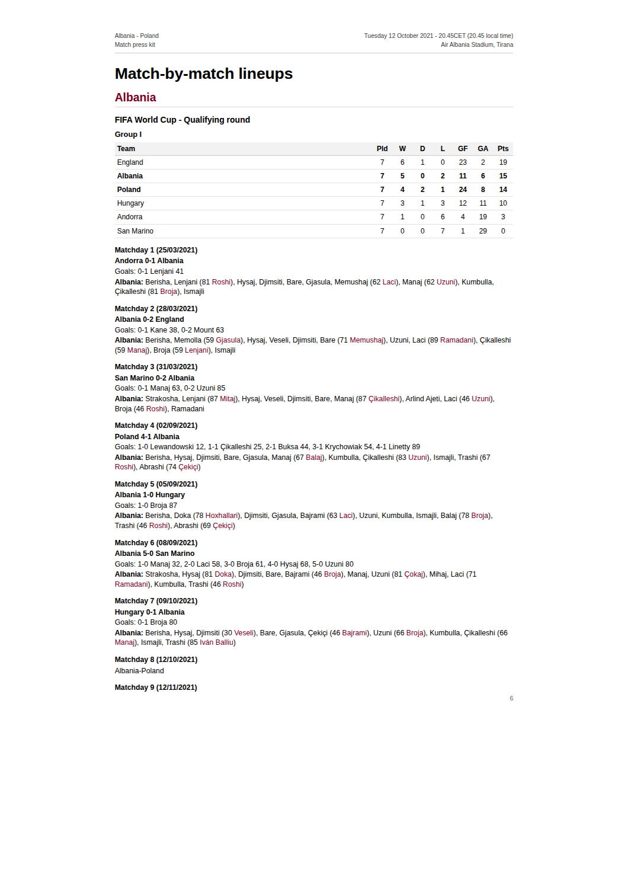Albania - Poland
Match press kit
Tuesday 12 October 2021 - 20.45CET (20.45 local time)
Air Albania Stadium, Tirana
Match-by-match lineups
Albania
FIFA World Cup - Qualifying round
Group I
| Team | Pld | W | D | L | GF | GA | Pts |
| --- | --- | --- | --- | --- | --- | --- | --- |
| England | 7 | 6 | 1 | 0 | 23 | 2 | 19 |
| Albania | 7 | 5 | 0 | 2 | 11 | 6 | 15 |
| Poland | 7 | 4 | 2 | 1 | 24 | 8 | 14 |
| Hungary | 7 | 3 | 1 | 3 | 12 | 11 | 10 |
| Andorra | 7 | 1 | 0 | 6 | 4 | 19 | 3 |
| San Marino | 7 | 0 | 0 | 7 | 1 | 29 | 0 |
Matchday 1 (25/03/2021)
Andorra 0-1 Albania
Goals: 0-1 Lenjani 41
Albania: Berisha, Lenjani (81 Roshi), Hysaj, Djimsiti, Bare, Gjasula, Memushaj (62 Laci), Manaj (62 Uzuni), Kumbulla, Çikalleshi (81 Broja), Ismajli
Matchday 2 (28/03/2021)
Albania 0-2 England
Goals: 0-1 Kane 38, 0-2 Mount 63
Albania: Berisha, Memolla (59 Gjasula), Hysaj, Veseli, Djimsiti, Bare (71 Memushaj), Uzuni, Laci (89 Ramadani), Çikalleshi (59 Manaj), Broja (59 Lenjani), Ismajli
Matchday 3 (31/03/2021)
San Marino 0-2 Albania
Goals: 0-1 Manaj 63, 0-2 Uzuni 85
Albania: Strakosha, Lenjani (87 Mitaj), Hysaj, Veseli, Djimsiti, Bare, Manaj (87 Çikalleshi), Arlind Ajeti, Laci (46 Uzuni), Broja (46 Roshi), Ramadani
Matchday 4 (02/09/2021)
Poland 4-1 Albania
Goals: 1-0 Lewandowski 12, 1-1 Çikalleshi 25, 2-1 Buksa 44, 3-1 Krychowiak 54, 4-1 Linetty 89
Albania: Berisha, Hysaj, Djimsiti, Bare, Gjasula, Manaj (67 Balaj), Kumbulla, Çikalleshi (83 Uzuni), Ismajli, Trashi (67 Roshi), Abrashi (74 Çekiçi)
Matchday 5 (05/09/2021)
Albania 1-0 Hungary
Goals: 1-0 Broja 87
Albania: Berisha, Doka (78 Hoxhallari), Djimsiti, Gjasula, Bajrami (63 Laci), Uzuni, Kumbulla, Ismajli, Balaj (78 Broja), Trashi (46 Roshi), Abrashi (69 Çekiçi)
Matchday 6 (08/09/2021)
Albania 5-0 San Marino
Goals: 1-0 Manaj 32, 2-0 Laci 58, 3-0 Broja 61, 4-0 Hysaj 68, 5-0 Uzuni 80
Albania: Strakosha, Hysaj (81 Doka), Djimsiti, Bare, Bajrami (46 Broja), Manaj, Uzuni (81 Çokaj), Mihaj, Laci (71 Ramadani), Kumbulla, Trashi (46 Roshi)
Matchday 7 (09/10/2021)
Hungary 0-1 Albania
Goals: 0-1 Broja 80
Albania: Berisha, Hysaj, Djimsiti (30 Veseli), Bare, Gjasula, Çekiçi (46 Bajrami), Uzuni (66 Broja), Kumbulla, Çikalleshi (66 Manaj), Ismajli, Trashi (85 Iván Balliu)
Matchday 8 (12/10/2021)
Albania-Poland
Matchday 9 (12/11/2021)
6